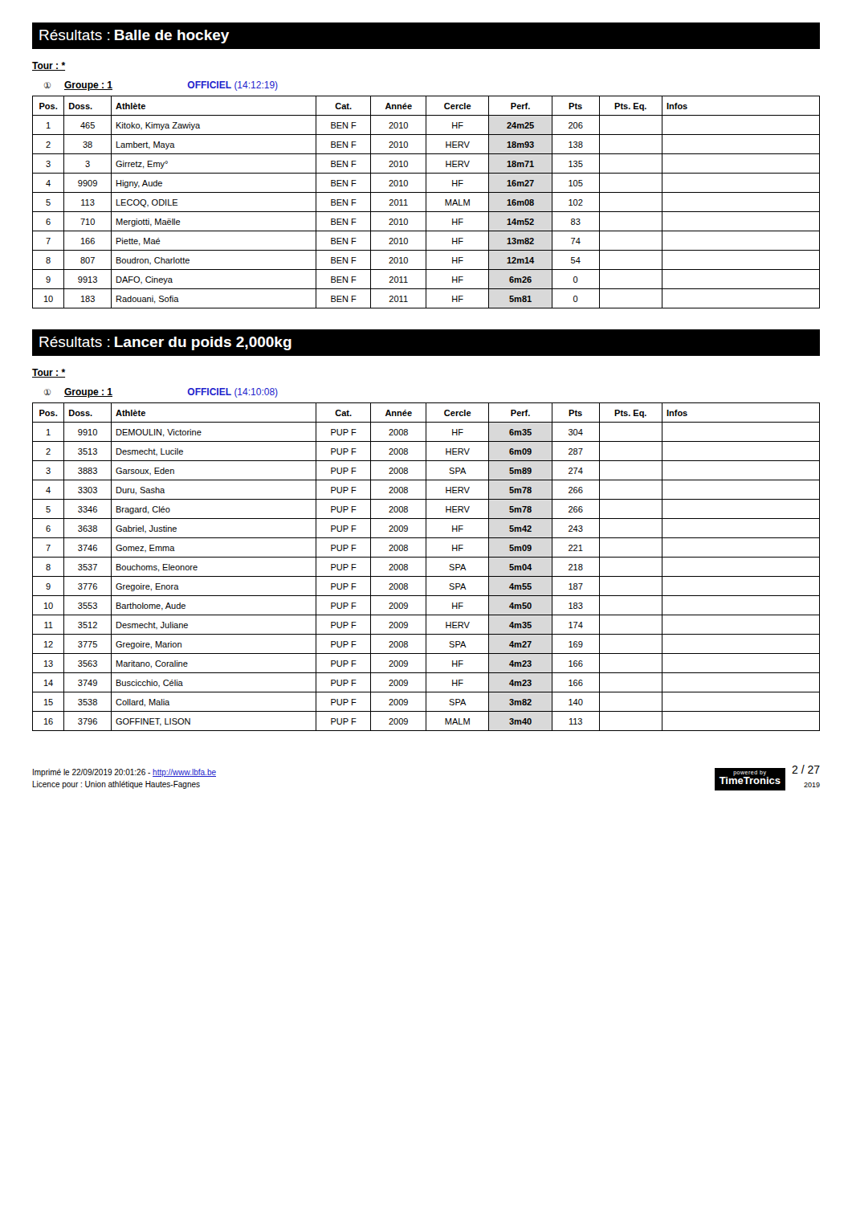Résultats : Balle de hockey
Tour : *
① Groupe : 1 OFFICIEL (14:12:19)
| Pos. | Doss. | Athlète | Cat. | Année | Cercle | Perf. | Pts | Pts. Eq. | Infos |
| --- | --- | --- | --- | --- | --- | --- | --- | --- | --- |
| 1 | 465 | Kitoko, Kimya Zawiya | BEN F | 2010 | HF | 24m25 | 206 | | |
| 2 | 38 | Lambert, Maya | BEN F | 2010 | HERV | 18m93 | 138 | | |
| 3 | 3 | Girretz, Emy° | BEN F | 2010 | HERV | 18m71 | 135 | | |
| 4 | 9909 | Higny, Aude | BEN F | 2010 | HF | 16m27 | 105 | | |
| 5 | 113 | LECOQ, ODILE | BEN F | 2011 | MALM | 16m08 | 102 | | |
| 6 | 710 | Mergiotti, Maëlle | BEN F | 2010 | HF | 14m52 | 83 | | |
| 7 | 166 | Piette, Maé | BEN F | 2010 | HF | 13m82 | 74 | | |
| 8 | 807 | Boudron, Charlotte | BEN F | 2010 | HF | 12m14 | 54 | | |
| 9 | 9913 | DAFO, Cineya | BEN F | 2011 | HF | 6m26 | 0 | | |
| 10 | 183 | Radouani, Sofia | BEN F | 2011 | HF | 5m81 | 0 | | |
Résultats : Lancer du poids 2,000kg
Tour : *
① Groupe : 1 OFFICIEL (14:10:08)
| Pos. | Doss. | Athlète | Cat. | Année | Cercle | Perf. | Pts | Pts. Eq. | Infos |
| --- | --- | --- | --- | --- | --- | --- | --- | --- | --- |
| 1 | 9910 | DEMOULIN, Victorine | PUP F | 2008 | HF | 6m35 | 304 | | |
| 2 | 3513 | Desmecht, Lucile | PUP F | 2008 | HERV | 6m09 | 287 | | |
| 3 | 3883 | Garsoux, Eden | PUP F | 2008 | SPA | 5m89 | 274 | | |
| 4 | 3303 | Duru, Sasha | PUP F | 2008 | HERV | 5m78 | 266 | | |
| 5 | 3346 | Bragard, Cléo | PUP F | 2008 | HERV | 5m78 | 266 | | |
| 6 | 3638 | Gabriel, Justine | PUP F | 2009 | HF | 5m42 | 243 | | |
| 7 | 3746 | Gomez, Emma | PUP F | 2008 | HF | 5m09 | 221 | | |
| 8 | 3537 | Bouchoms, Eleonore | PUP F | 2008 | SPA | 5m04 | 218 | | |
| 9 | 3776 | Gregoire, Enora | PUP F | 2008 | SPA | 4m55 | 187 | | |
| 10 | 3553 | Bartholome, Aude | PUP F | 2009 | HF | 4m50 | 183 | | |
| 11 | 3512 | Desmecht, Juliane | PUP F | 2009 | HERV | 4m35 | 174 | | |
| 12 | 3775 | Gregoire, Marion | PUP F | 2008 | SPA | 4m27 | 169 | | |
| 13 | 3563 | Maritano, Coraline | PUP F | 2009 | HF | 4m23 | 166 | | |
| 14 | 3749 | Buscicchio, Célia | PUP F | 2009 | HF | 4m23 | 166 | | |
| 15 | 3538 | Collard, Malia | PUP F | 2009 | SPA | 3m82 | 140 | | |
| 16 | 3796 | GOFFINET, LISON | PUP F | 2009 | MALM | 3m40 | 113 | | |
Imprimé le 22/09/2019 20:01:26 - http://www.lbfa.be
Licence pour : Union athlétique Hautes-Fagnes
powered by
TimeTronics
2 / 27
2019